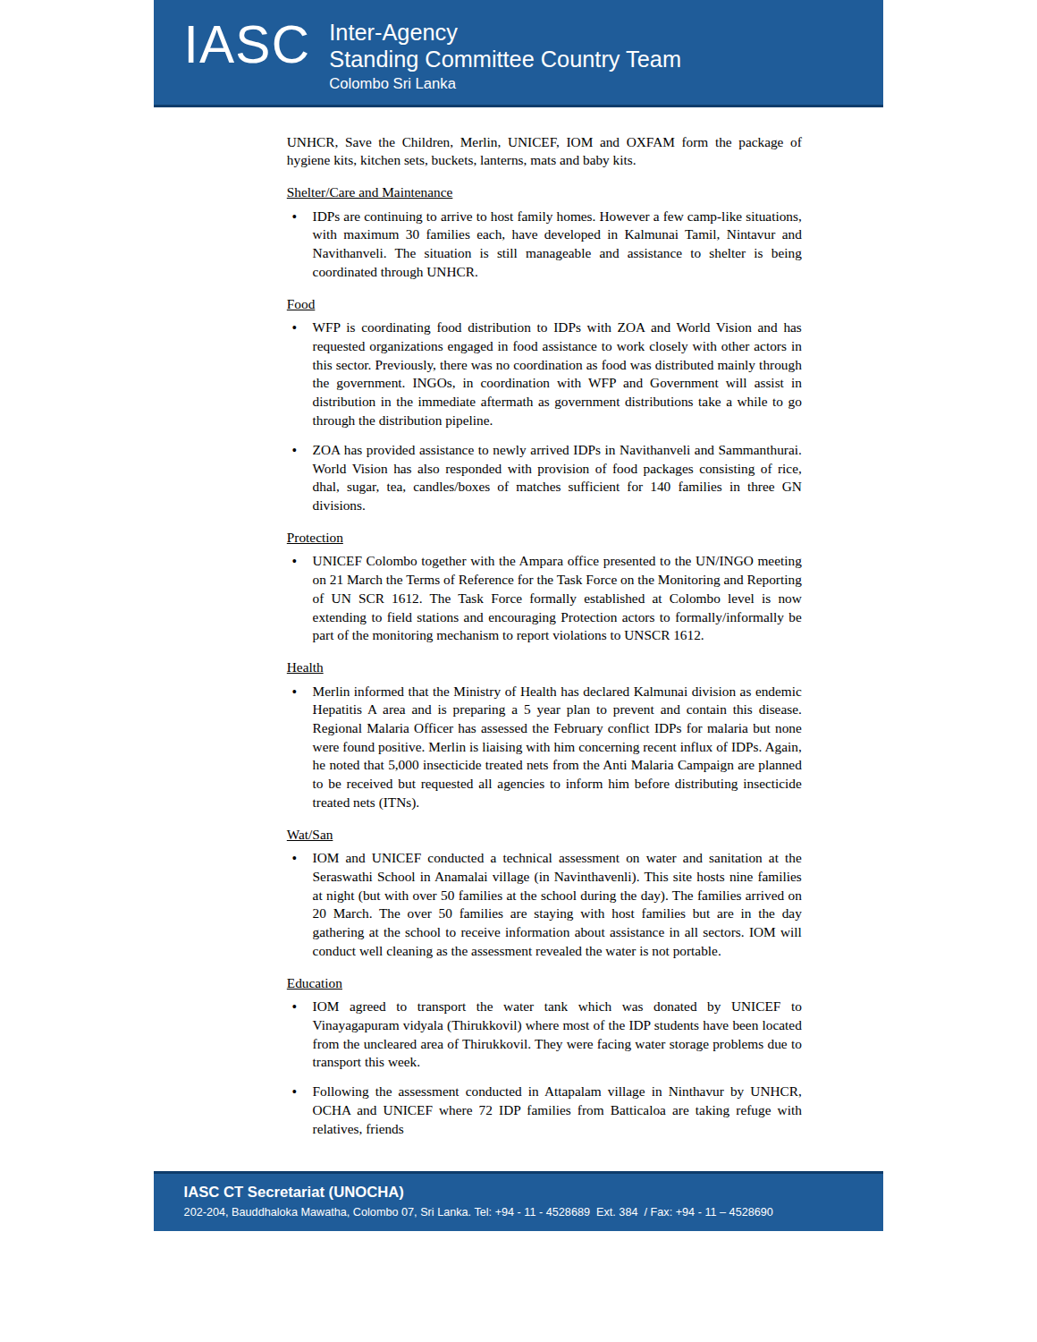IASC
Inter-Agency
Standing Committee Country Team
Colombo Sri Lanka
UNHCR, Save the Children, Merlin, UNICEF, IOM and OXFAM form the package of hygiene kits, kitchen sets, buckets, lanterns, mats and baby kits.
Shelter/Care and Maintenance
IDPs are continuing to arrive to host family homes. However a few camp-like situations, with maximum 30 families each, have developed in Kalmunai Tamil, Nintavur and Navithanveli. The situation is still manageable and assistance to shelter is being coordinated through UNHCR.
Food
WFP is coordinating food distribution to IDPs with ZOA and World Vision and has requested organizations engaged in food assistance to work closely with other actors in this sector. Previously, there was no coordination as food was distributed mainly through the government. INGOs, in coordination with WFP and Government will assist in distribution in the immediate aftermath as government distributions take a while to go through the distribution pipeline.
ZOA has provided assistance to newly arrived IDPs in Navithanveli and Sammanthurai. World Vision has also responded with provision of food packages consisting of rice, dhal, sugar, tea, candles/boxes of matches sufficient for 140 families in three GN divisions.
Protection
UNICEF Colombo together with the Ampara office presented to the UN/INGO meeting on 21 March the Terms of Reference for the Task Force on the Monitoring and Reporting of UN SCR 1612. The Task Force formally established at Colombo level is now extending to field stations and encouraging Protection actors to formally/informally be part of the monitoring mechanism to report violations to UNSCR 1612.
Health
Merlin informed that the Ministry of Health has declared Kalmunai division as endemic Hepatitis A area and is preparing a 5 year plan to prevent and contain this disease. Regional Malaria Officer has assessed the February conflict IDPs for malaria but none were found positive. Merlin is liaising with him concerning recent influx of IDPs. Again, he noted that 5,000 insecticide treated nets from the Anti Malaria Campaign are planned to be received but requested all agencies to inform him before distributing insecticide treated nets (ITNs).
Wat/San
IOM and UNICEF conducted a technical assessment on water and sanitation at the Seraswathi School in Anamalai village (in Navinthavenli). This site hosts nine families at night (but with over 50 families at the school during the day). The families arrived on 20 March. The over 50 families are staying with host families but are in the day gathering at the school to receive information about assistance in all sectors. IOM will conduct well cleaning as the assessment revealed the water is not portable.
Education
IOM agreed to transport the water tank which was donated by UNICEF to Vinayagapuram vidyala (Thirukkovil) where most of the IDP students have been located from the uncleared area of Thirukkovil. They were facing water storage problems due to transport this week.
Following the assessment conducted in Attapalam village in Ninthavur by UNHCR, OCHA and UNICEF where 72 IDP families from Batticaloa are taking refuge with relatives, friends
IASC CT Secretariat (UNOCHA)
202-204, Bauddhaloka Mawatha, Colombo 07, Sri Lanka. Tel: +94 - 11 - 4528689 Ext. 384 / Fax: +94 - 11 – 4528690